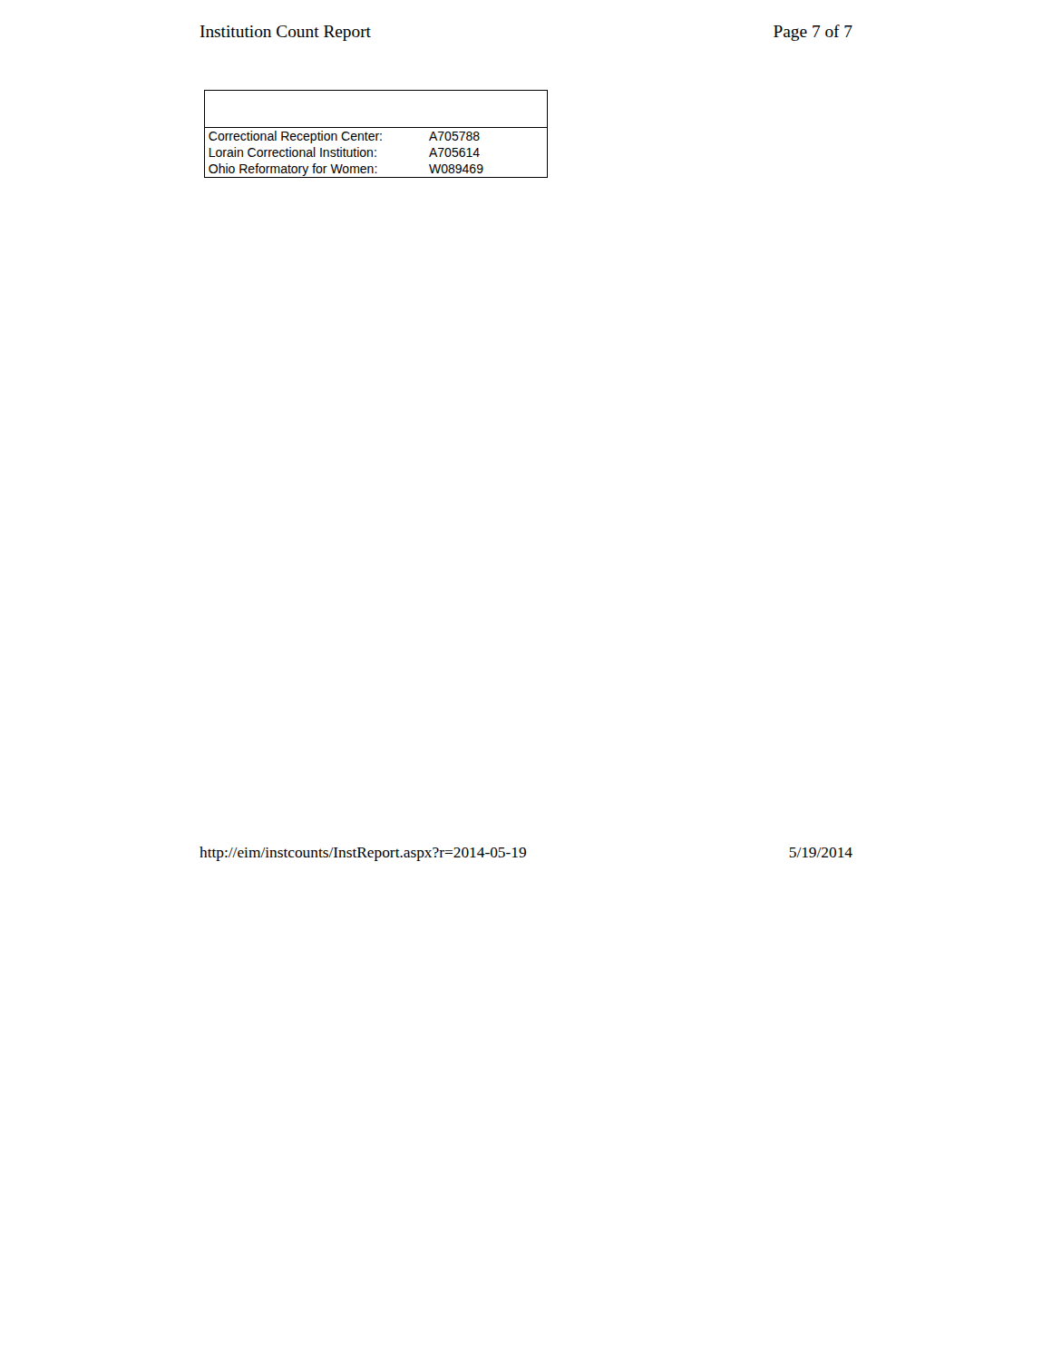Institution Count Report
Page 7 of 7
| Correctional Reception Center: | A705788 |
| Lorain Correctional Institution: | A705614 |
| Ohio Reformatory for Women: | W089469 |
http://eim/instcounts/InstReport.aspx?r=2014-05-19
5/19/2014